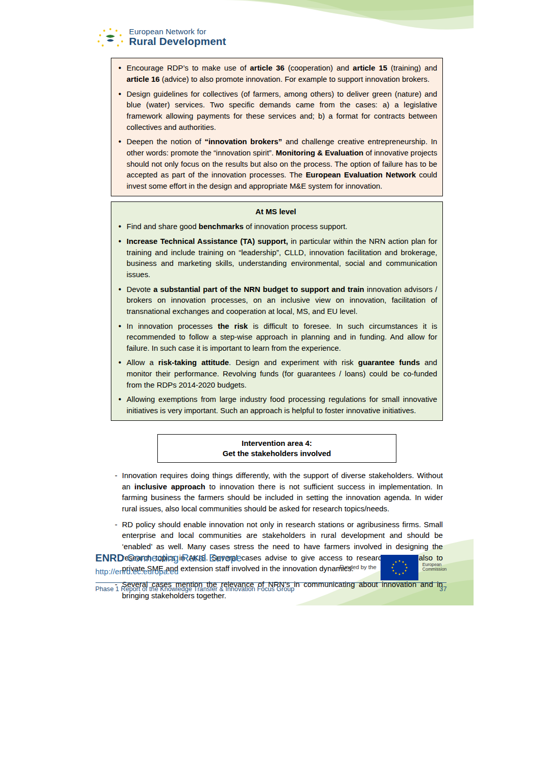European Network for
Rural Development
Encourage RDP’s to make use of article 36 (cooperation) and article 15 (training) and article 16 (advice) to also promote innovation. For example to support innovation brokers.
Design guidelines for collectives (of farmers, among others) to deliver green (nature) and blue (water) services. Two specific demands came from the cases: a) a legislative framework allowing payments for these services and; b) a format for contracts between collectives and authorities.
Deepen the notion of “innovation brokers” and challenge creative entrepreneurship. In other words: promote the “innovation spirit”. Monitoring & Evaluation of innovative projects should not only focus on the results but also on the process. The option of failure has to be accepted as part of the innovation processes. The European Evaluation Network could invest some effort in the design and appropriate M&E system for innovation.
At MS level
Find and share good benchmarks of innovation process support.
Increase Technical Assistance (TA) support, in particular within the NRN action plan for training and include training on “leadership”, CLLD, innovation facilitation and brokerage, business and marketing skills, understanding environmental, social and communication issues.
Devote a substantial part of the NRN budget to support and train innovation advisors / brokers on innovation processes, on an inclusive view on innovation, facilitation of transnational exchanges and cooperation at local, MS, and EU level.
In innovation processes the risk is difficult to foresee. In such circumstances it is recommended to follow a step-wise approach in planning and in funding. And allow for failure. In such case it is important to learn from the experience.
Allow a risk-taking attitude. Design and experiment with risk guarantee funds and monitor their performance. Revolving funds (for guarantees / loans) could be co-funded from the RDPs 2014-2020 budgets.
Allowing exemptions from large industry food processing regulations for small innovative initiatives is very important. Such an approach is helpful to foster innovative initiatives.
Intervention area 4:
Get the stakeholders involved
Innovation requires doing things differently, with the support of diverse stakeholders. Without an inclusive approach to innovation there is not sufficient success in implementation. In farming business the farmers should be included in setting the innovation agenda. In wider rural issues, also local communities should be asked for research topics/needs.
RD policy should enable innovation not only in research stations or agribusiness firms. Small enterprise and local communities are stakeholders in rural development and should be ‘enabled’ as well. Many cases stress the need to have farmers involved in designing the research topics in AKIS. Several cases advise to give access to research funding also to private SME and extension staff involved in the innovation dynamics.
Several cases mention the relevance of NRN’s in communicating about innovation and in bringing stakeholders together.
ENRD Connecting Rural Europe
http://enrd.ec.europa.eu
Funded by the
European
Commission
Phase 1 Report of the Knowledge Transfer & Innovation Focus Group
37